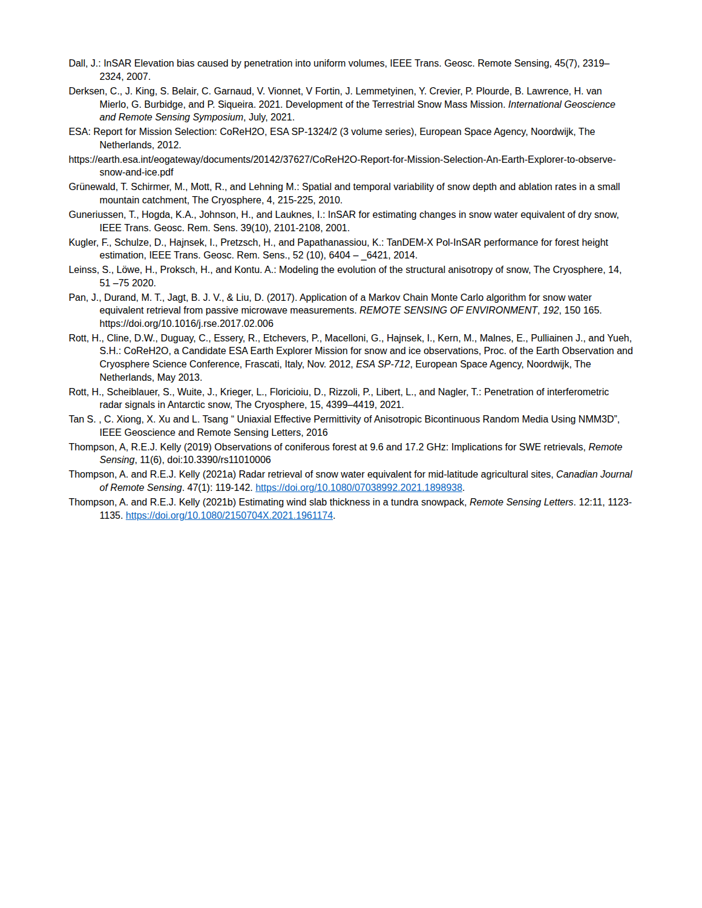Dall, J.: InSAR Elevation bias caused by penetration into uniform volumes, IEEE Trans. Geosc. Remote Sensing, 45(7), 2319–2324, 2007.
Derksen, C., J. King, S. Belair, C. Garnaud, V. Vionnet, V Fortin, J. Lemmetyinen, Y. Crevier, P. Plourde, B. Lawrence, H. van Mierlo, G. Burbidge, and P. Siqueira. 2021. Development of the Terrestrial Snow Mass Mission. International Geoscience and Remote Sensing Symposium, July, 2021.
ESA: Report for Mission Selection: CoReH2O, ESA SP-1324/2 (3 volume series), European Space Agency, Noordwijk, The Netherlands, 2012.
https://earth.esa.int/eogateway/documents/20142/37627/CoReH2O-Report-for-Mission-Selection-An-Earth-Explorer-to-observe-snow-and-ice.pdf
Grünewald, T. Schirmer, M., Mott, R., and Lehning M.: Spatial and temporal variability of snow depth and ablation rates in a small mountain catchment, The Cryosphere, 4, 215-225, 2010.
Guneriussen, T., Hogda, K.A., Johnson, H., and Lauknes, I.: InSAR for estimating changes in snow water equivalent of dry snow, IEEE Trans. Geosc. Rem. Sens. 39(10), 2101-2108, 2001.
Kugler, F., Schulze, D., Hajnsek, I., Pretzsch, H., and Papathanassiou, K.: TanDEM-X Pol-InSAR performance for forest height estimation, IEEE Trans. Geosc. Rem. Sens., 52 (10), 6404 – _6421, 2014.
Leinss, S., Löwe, H., Proksch, H., and Kontu. A.: Modeling the evolution of the structural anisotropy of snow, The Cryosphere, 14, 51 –75 2020.
Pan, J., Durand, M. T., Jagt, B. J. V., & Liu, D. (2017). Application of a Markov Chain Monte Carlo algorithm for snow water equivalent retrieval from passive microwave measurements. REMOTE SENSING OF ENVIRONMENT, 192, 150 165. https://doi.org/10.1016/j.rse.2017.02.006
Rott, H., Cline, D.W., Duguay, C., Essery, R., Etchevers, P., Macelloni, G., Hajnsek, I., Kern, M., Malnes, E., Pulliainen J., and Yueh, S.H.: CoReH2O, a Candidate ESA Earth Explorer Mission for snow and ice observations, Proc. of the Earth Observation and Cryosphere Science Conference, Frascati, Italy, Nov. 2012, ESA SP-712, European Space Agency, Noordwijk, The Netherlands, May 2013.
Rott, H., Scheiblauer, S., Wuite, J., Krieger, L., Floricioiu, D., Rizzoli, P., Libert, L., and Nagler, T.: Penetration of interferometric radar signals in Antarctic snow, The Cryosphere, 15, 4399–4419, 2021.
Tan S. , C. Xiong, X. Xu and L. Tsang “ Uniaxial Effective Permittivity of Anisotropic Bicontinuous Random Media Using NMM3D”, IEEE Geoscience and Remote Sensing Letters, 2016
Thompson, A, R.E.J. Kelly (2019) Observations of coniferous forest at 9.6 and 17.2 GHz: Implications for SWE retrievals, Remote Sensing, 11(6), doi:10.3390/rs11010006
Thompson, A. and R.E.J. Kelly (2021a) Radar retrieval of snow water equivalent for mid-latitude agricultural sites, Canadian Journal of Remote Sensing. 47(1): 119-142. https://doi.org/10.1080/07038992.2021.1898938.
Thompson, A. and R.E.J. Kelly (2021b) Estimating wind slab thickness in a tundra snowpack, Remote Sensing Letters. 12:11, 1123-1135. https://doi.org/10.1080/2150704X.2021.1961174.